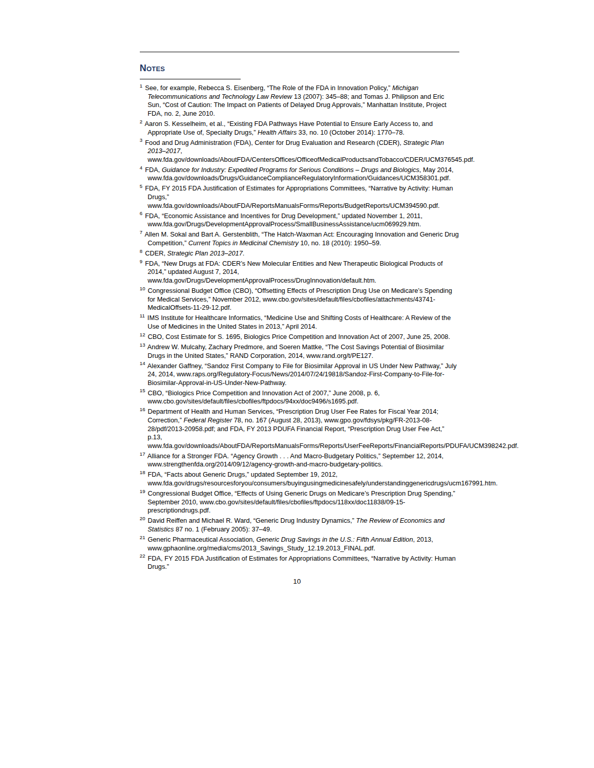Notes
1 See, for example, Rebecca S. Eisenberg, “The Role of the FDA in Innovation Policy,” Michigan Telecommunications and Technology Law Review 13 (2007): 345–88; and Tomas J. Philipson and Eric Sun, “Cost of Caution: The Impact on Patients of Delayed Drug Approvals,” Manhattan Institute, Project FDA, no. 2, June 2010.
2 Aaron S. Kesselheim, et al., “Existing FDA Pathways Have Potential to Ensure Early Access to, and Appropriate Use of, Specialty Drugs,” Health Affairs 33, no. 10 (October 2014): 1770–78.
3 Food and Drug Administration (FDA), Center for Drug Evaluation and Research (CDER), Strategic Plan 2013–2017, www.fda.gov/downloads/AboutFDA/CentersOffices/OfficeofMedicalProductsandTobacco/CDER/UCM376545.pdf.
4 FDA, Guidance for Industry: Expedited Programs for Serious Conditions – Drugs and Biologics, May 2014, www.fda.gov/downloads/Drugs/GuidanceComplianceRegulatoryInformation/Guidances/UCM358301.pdf.
5 FDA, FY 2015 FDA Justification of Estimates for Appropriations Committees, “Narrative by Activity: Human Drugs,” www.fda.gov/downloads/AboutFDA/ReportsManualsForms/Reports/BudgetReports/UCM394590.pdf.
6 FDA, “Economic Assistance and Incentives for Drug Development,” updated November 1, 2011, www.fda.gov/Drugs/DevelopmentApprovalProcess/SmallBusinessAssistance/ucm069929.htm.
7 Allen M. Sokal and Bart A. Gerstenblith, “The Hatch-Waxman Act: Encouraging Innovation and Generic Drug Competition,” Current Topics in Medicinal Chemistry 10, no. 18 (2010): 1950–59.
8 CDER, Strategic Plan 2013–2017.
9 FDA, “New Drugs at FDA: CDER’s New Molecular Entities and New Therapeutic Biological Products of 2014,” updated August 7, 2014, www.fda.gov/Drugs/DevelopmentApprovalProcess/DrugInnovation/default.htm.
10 Congressional Budget Office (CBO), “Offsetting Effects of Prescription Drug Use on Medicare’s Spending for Medical Services,” November 2012, www.cbo.gov/sites/default/files/cbofiles/attachments/43741-MedicalOffsets-11-29-12.pdf.
11 IMS Institute for Healthcare Informatics, “Medicine Use and Shifting Costs of Healthcare: A Review of the Use of Medicines in the United States in 2013,” April 2014.
12 CBO, Cost Estimate for S. 1695, Biologics Price Competition and Innovation Act of 2007, June 25, 2008.
13 Andrew W. Mulcahy, Zachary Predmore, and Soeren Mattke, “The Cost Savings Potential of Biosimilar Drugs in the United States,” RAND Corporation, 2014, www.rand.org/t/PE127.
14 Alexander Gaffney, “Sandoz First Company to File for Biosimilar Approval in US Under New Pathway,” July 24, 2014, www.raps.org/Regulatory-Focus/News/2014/07/24/19818/Sandoz-First-Company-to-File-for-Biosimilar-Approval-in-US-Under-New-Pathway.
15 CBO, “Biologics Price Competition and Innovation Act of 2007,” June 2008, p. 6, www.cbo.gov/sites/default/files/cbofiles/ftpdocs/94xx/doc9496/s1695.pdf.
16 Department of Health and Human Services, “Prescription Drug User Fee Rates for Fiscal Year 2014; Correction,” Federal Register 78, no. 167 (August 28, 2013), www.gpo.gov/fdsys/pkg/FR-2013-08-28/pdf/2013-20958.pdf; and FDA, FY 2013 PDUFA Financial Report, “Prescription Drug User Fee Act,” p.13, www.fda.gov/downloads/AboutFDA/ReportsManualsForms/Reports/UserFeeReports/FinancialReports/PDUFA/UCM398242.pdf.
17 Alliance for a Stronger FDA. “Agency Growth . . . And Macro-Budgetary Politics,” September 12, 2014, www.strengthenfda.org/2014/09/12/agency-growth-and-macro-budgetary-politics.
18 FDA, “Facts about Generic Drugs,” updated September 19, 2012, www.fda.gov/drugs/resourcesforyou/consumers/buyingusingmedicinesafely/understandinggenericdrugs/ucm167991.htm.
19 Congressional Budget Office, “Effects of Using Generic Drugs on Medicare’s Prescription Drug Spending,” September 2010, www.cbo.gov/sites/default/files/cbofiles/ftpdocs/118xx/doc11838/09-15-prescriptiondrugs.pdf.
20 David Reiffen and Michael R. Ward, “Generic Drug Industry Dynamics,” The Review of Economics and Statistics 87 no. 1 (February 2005): 37–49.
21 Generic Pharmaceutical Association, Generic Drug Savings in the U.S.: Fifth Annual Edition, 2013, www.gphaonline.org/media/cms/2013_Savings_Study_12.19.2013_FINAL.pdf.
22 FDA, FY 2015 FDA Justification of Estimates for Appropriations Committees, “Narrative by Activity: Human Drugs.”
10